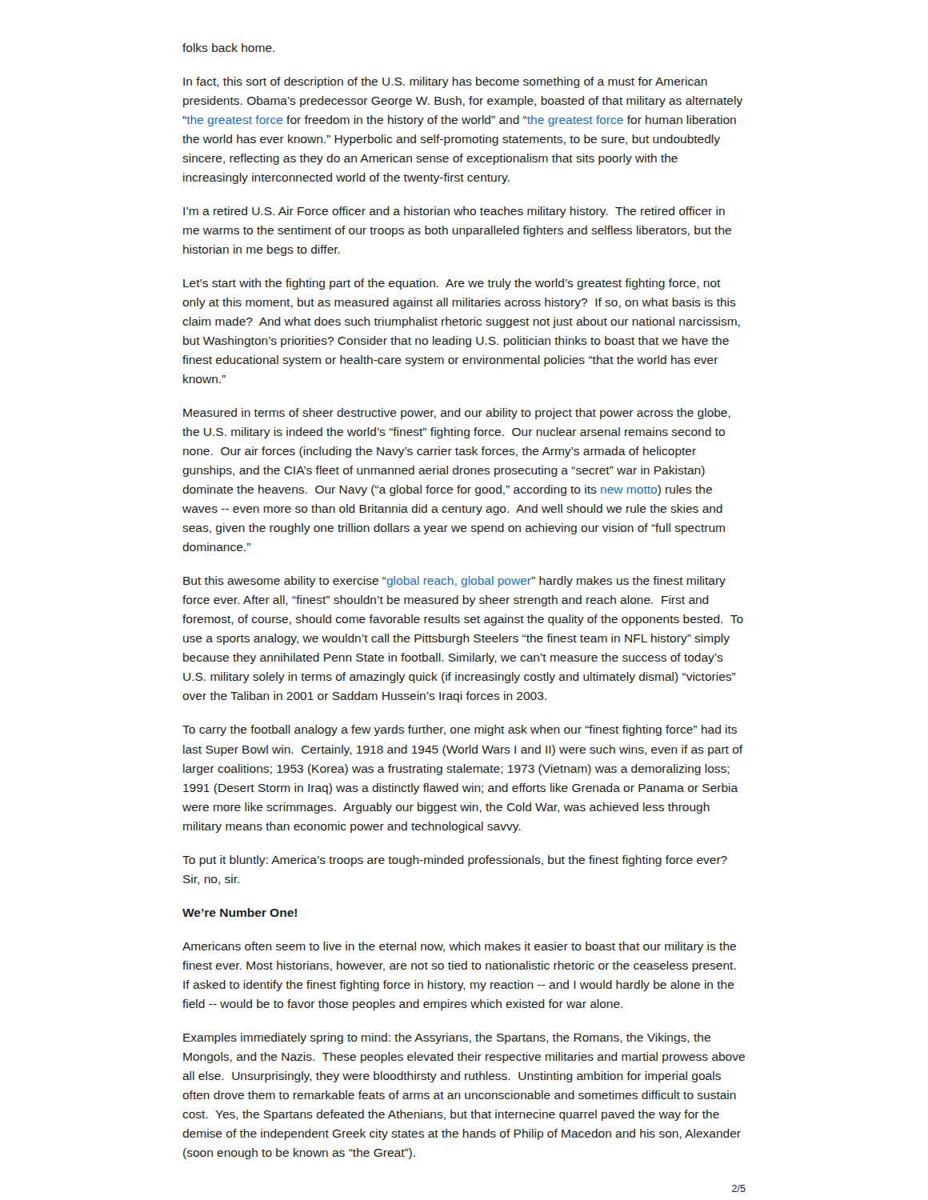folks back home.
In fact, this sort of description of the U.S. military has become something of a must for American presidents. Obama’s predecessor George W. Bush, for example, boasted of that military as alternately “the greatest force for freedom in the history of the world” and “the greatest force for human liberation the world has ever known.” Hyperbolic and self-promoting statements, to be sure, but undoubtedly sincere, reflecting as they do an American sense of exceptionalism that sits poorly with the increasingly interconnected world of the twenty-first century.
I’m a retired U.S. Air Force officer and a historian who teaches military history. The retired officer in me warms to the sentiment of our troops as both unparalleled fighters and selfless liberators, but the historian in me begs to differ.
Let’s start with the fighting part of the equation. Are we truly the world’s greatest fighting force, not only at this moment, but as measured against all militaries across history? If so, on what basis is this claim made? And what does such triumphalist rhetoric suggest not just about our national narcissism, but Washington’s priorities? Consider that no leading U.S. politician thinks to boast that we have the finest educational system or health-care system or environmental policies “that the world has ever known.”
Measured in terms of sheer destructive power, and our ability to project that power across the globe, the U.S. military is indeed the world’s “finest” fighting force. Our nuclear arsenal remains second to none. Our air forces (including the Navy’s carrier task forces, the Army’s armada of helicopter gunships, and the CIA’s fleet of unmanned aerial drones prosecuting a “secret” war in Pakistan) dominate the heavens. Our Navy (“a global force for good,” according to its new motto) rules the waves -- even more so than old Britannia did a century ago. And well should we rule the skies and seas, given the roughly one trillion dollars a year we spend on achieving our vision of “full spectrum dominance.”
But this awesome ability to exercise “global reach, global power” hardly makes us the finest military force ever. After all, “finest” shouldn’t be measured by sheer strength and reach alone. First and foremost, of course, should come favorable results set against the quality of the opponents bested. To use a sports analogy, we wouldn’t call the Pittsburgh Steelers “the finest team in NFL history” simply because they annihilated Penn State in football. Similarly, we can’t measure the success of today’s U.S. military solely in terms of amazingly quick (if increasingly costly and ultimately dismal) “victories” over the Taliban in 2001 or Saddam Hussein’s Iraqi forces in 2003.
To carry the football analogy a few yards further, one might ask when our “finest fighting force” had its last Super Bowl win. Certainly, 1918 and 1945 (World Wars I and II) were such wins, even if as part of larger coalitions; 1953 (Korea) was a frustrating stalemate; 1973 (Vietnam) was a demoralizing loss; 1991 (Desert Storm in Iraq) was a distinctly flawed win; and efforts like Grenada or Panama or Serbia were more like scrimmages. Arguably our biggest win, the Cold War, was achieved less through military means than economic power and technological savvy.
To put it bluntly: America’s troops are tough-minded professionals, but the finest fighting force ever? Sir, no, sir.
We’re Number One!
Americans often seem to live in the eternal now, which makes it easier to boast that our military is the finest ever. Most historians, however, are not so tied to nationalistic rhetoric or the ceaseless present. If asked to identify the finest fighting force in history, my reaction -- and I would hardly be alone in the field -- would be to favor those peoples and empires which existed for war alone.
Examples immediately spring to mind: the Assyrians, the Spartans, the Romans, the Vikings, the Mongols, and the Nazis. These peoples elevated their respective militaries and martial prowess above all else. Unsurprisingly, they were bloodthirsty and ruthless. Unstinting ambition for imperial goals often drove them to remarkable feats of arms at an unconscionable and sometimes difficult to sustain cost. Yes, the Spartans defeated the Athenians, but that internecine quarrel paved the way for the demise of the independent Greek city states at the hands of Philip of Macedon and his son, Alexander (soon enough to be known as “the Great”).
2/5